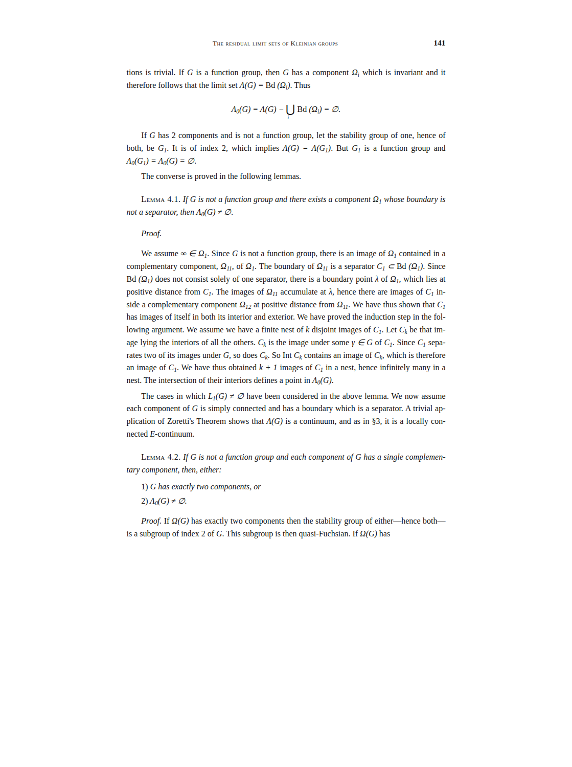The residual limit sets of Kleinian groups 141
tions is trivial. If G is a function group, then G has a component Ωi which is invariant and it therefore follows that the limit set Λ(G) = Bd (Ωi). Thus
Λ0(G) = Λ(G) − ⋃i Bd (Ωi) = ∅.
If G has 2 components and is not a function group, let the stability group of one, hence of both, be G1. It is of index 2, which implies Λ(G) = Λ(G1). But G1 is a function group and Λ0(G1) = Λ0(G) = ∅.
The converse is proved in the following lemmas.
Lemma 4.1. If G is not a function group and there exists a component Ω1 whose boundary is not a separator, then Λ0(G) ≠ ∅.
Proof.
We assume ∞ ∈ Ω1. Since G is not a function group, there is an image of Ω1 contained in a complementary component, Ω11, of Ω1. The boundary of Ω11 is a separator C1 ⊂ Bd (Ω1). Since Bd (Ω1) does not consist solely of one separator, there is a boundary point λ of Ω1, which lies at positive distance from C1. The images of Ω11 accumulate at λ, hence there are images of C1 inside a complementary component Ω12 at positive distance from Ω11. We have thus shown that C1 has images of itself in both its interior and exterior. We have proved the induction step in the following argument. We assume we have a finite nest of k disjoint images of C1. Let Ck be that image lying the interiors of all the others. Ck is the image under some γ ∈ G of C1. Since C1 separates two of its images under G, so does Ck. So Int Ck contains an image of Ck, which is therefore an image of C1. We have thus obtained k + 1 images of C1 in a nest, hence infinitely many in a nest. The intersection of their interiors defines a point in Λ0(G).
The cases in which L1(G) ≠ ∅ have been considered in the above lemma. We now assume each component of G is simply connected and has a boundary which is a separator. A trivial application of Zoretti's Theorem shows that Λ(G) is a continuum, and as in §3, it is a locally connected E-continuum.
Lemma 4.2. If G is not a function group and each component of G has a single complementary component, then, either:
1) G has exactly two components, or
2) Λ0(G) ≠ ∅.
Proof. If Ω(G) has exactly two components then the stability group of either—hence both—is a subgroup of index 2 of G. This subgroup is then quasi-Fuchsian. If Ω(G) has